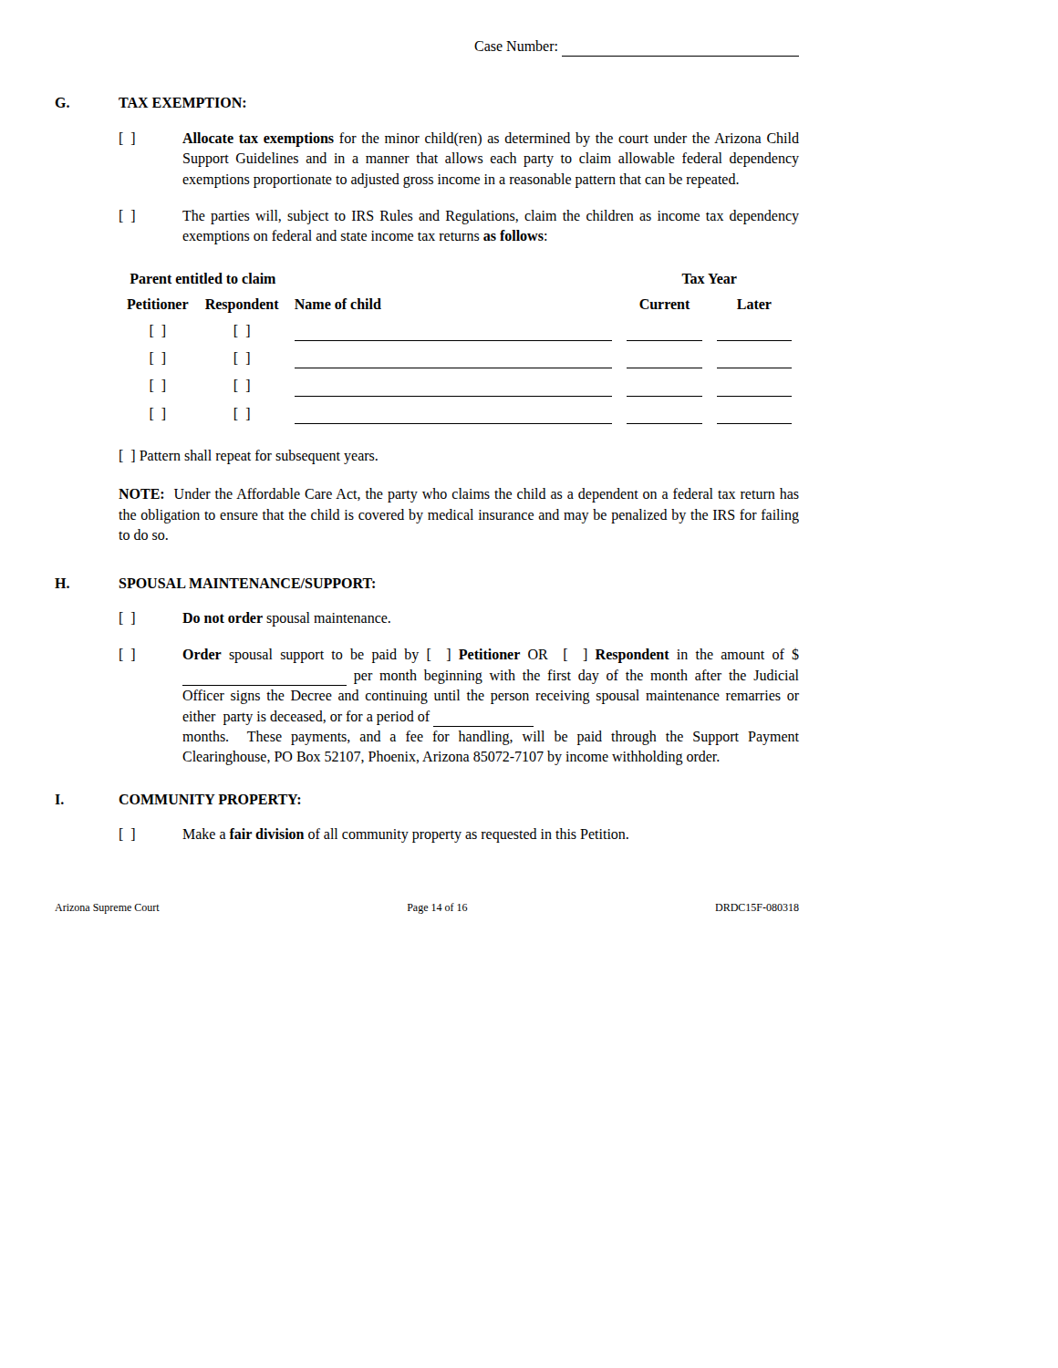Case Number:
G.
TAX EXEMPTION:
[ ]
Allocate tax exemptions for the minor child(ren) as determined by the court under the Arizona Child Support Guidelines and in a manner that allows each party to claim allowable federal dependency exemptions proportionate to adjusted gross income in a reasonable pattern that can be repeated.
[ ]
The parties will, subject to IRS Rules and Regulations, claim the children as income tax dependency exemptions on federal and state income tax returns as follows:
| Parent entitled to claim | | Tax Year |
| Petitioner | Respondent | Name of child | Current | Later |
| [ ] | [ ] | | | |
| [ ] | [ ] | | | |
| [ ] | [ ] | | | |
| [ ] | [ ] | | | |
[ ] Pattern shall repeat for subsequent years.
NOTE: Under the Affordable Care Act, the party who claims the child as a dependent on a federal tax return has the obligation to ensure that the child is covered by medical insurance and may be penalized by the IRS for failing to do so.
H.
SPOUSAL MAINTENANCE/SUPPORT:
[ ]
Do not order spousal maintenance.
[ ]
Order spousal support to be paid by [ ] Petitioner OR [ ] Respondent in the amount of $ per month beginning with the first day of the month after the Judicial Officer signs the Decree and continuing until the person receiving spousal maintenance remarries or either party is deceased, or for a period of
months. These payments, and a fee for handling, will be paid through the Support Payment Clearinghouse, PO Box 52107, Phoenix, Arizona 85072-7107 by income withholding order.
I.
COMMUNITY PROPERTY:
[ ]
Make a fair division of all community property as requested in this Petition.
Arizona Supreme Court
Page 14 of 16
DRDC15F-080318